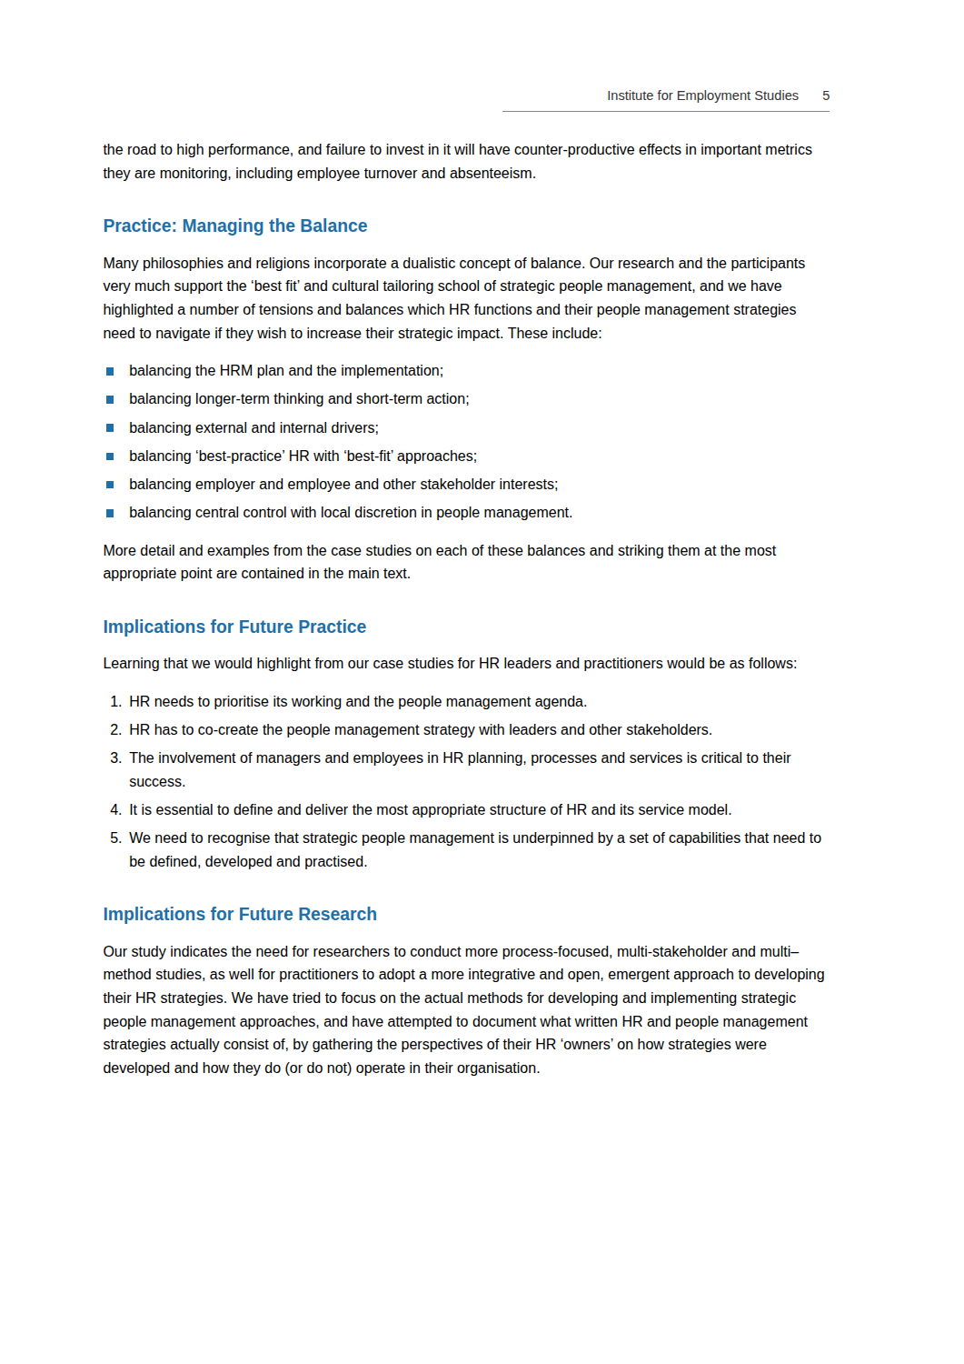Institute for Employment Studies 5
the road to high performance, and failure to invest in it will have counter-productive effects in important metrics they are monitoring, including employee turnover and absenteeism.
Practice: Managing the Balance
Many philosophies and religions incorporate a dualistic concept of balance. Our research and the participants very much support the ‘best fit’ and cultural tailoring school of strategic people management, and we have highlighted a number of tensions and balances which HR functions and their people management strategies need to navigate if they wish to increase their strategic impact. These include:
balancing the HRM plan and the implementation;
balancing longer-term thinking and short-term action;
balancing external and internal drivers;
balancing ‘best-practice’ HR with ‘best-fit’ approaches;
balancing employer and employee and other stakeholder interests;
balancing central control with local discretion in people management.
More detail and examples from the case studies on each of these balances and striking them at the most appropriate point are contained in the main text.
Implications for Future Practice
Learning that we would highlight from our case studies for HR leaders and practitioners would be as follows:
HR needs to prioritise its working and the people management agenda.
HR has to co-create the people management strategy with leaders and other stakeholders.
The involvement of managers and employees in HR planning, processes and services is critical to their success.
It is essential to define and deliver the most appropriate structure of HR and its service model.
We need to recognise that strategic people management is underpinned by a set of capabilities that need to be defined, developed and practised.
Implications for Future Research
Our study indicates the need for researchers to conduct more process-focused, multi-stakeholder and multi–method studies, as well for practitioners to adopt a more integrative and open, emergent approach to developing their HR strategies. We have tried to focus on the actual methods for developing and implementing strategic people management approaches, and have attempted to document what written HR and people management strategies actually consist of, by gathering the perspectives of their HR ‘owners’ on how strategies were developed and how they do (or do not) operate in their organisation.